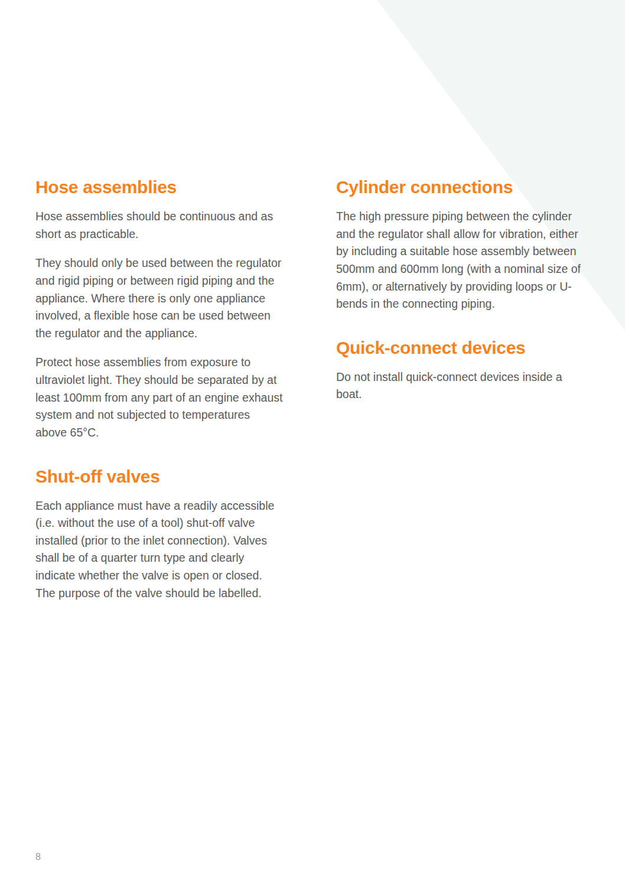Hose assemblies
Hose assemblies should be continuous and as short as practicable.
They should only be used between the regulator and rigid piping or between rigid piping and the appliance. Where there is only one appliance involved, a flexible hose can be used between the regulator and the appliance.
Protect hose assemblies from exposure to ultraviolet light. They should be separated by at least 100mm from any part of an engine exhaust system and not subjected to temperatures above 65°C.
Shut-off valves
Each appliance must have a readily accessible (i.e. without the use of a tool) shut-off valve installed (prior to the inlet connection). Valves shall be of a quarter turn type and clearly indicate whether the valve is open or closed. The purpose of the valve should be labelled.
Cylinder connections
The high pressure piping between the cylinder and the regulator shall allow for vibration, either by including a suitable hose assembly between 500mm and 600mm long (with a nominal size of 6mm), or alternatively by providing loops or U-bends in the connecting piping.
Quick-connect devices
Do not install quick-connect devices inside a boat.
8